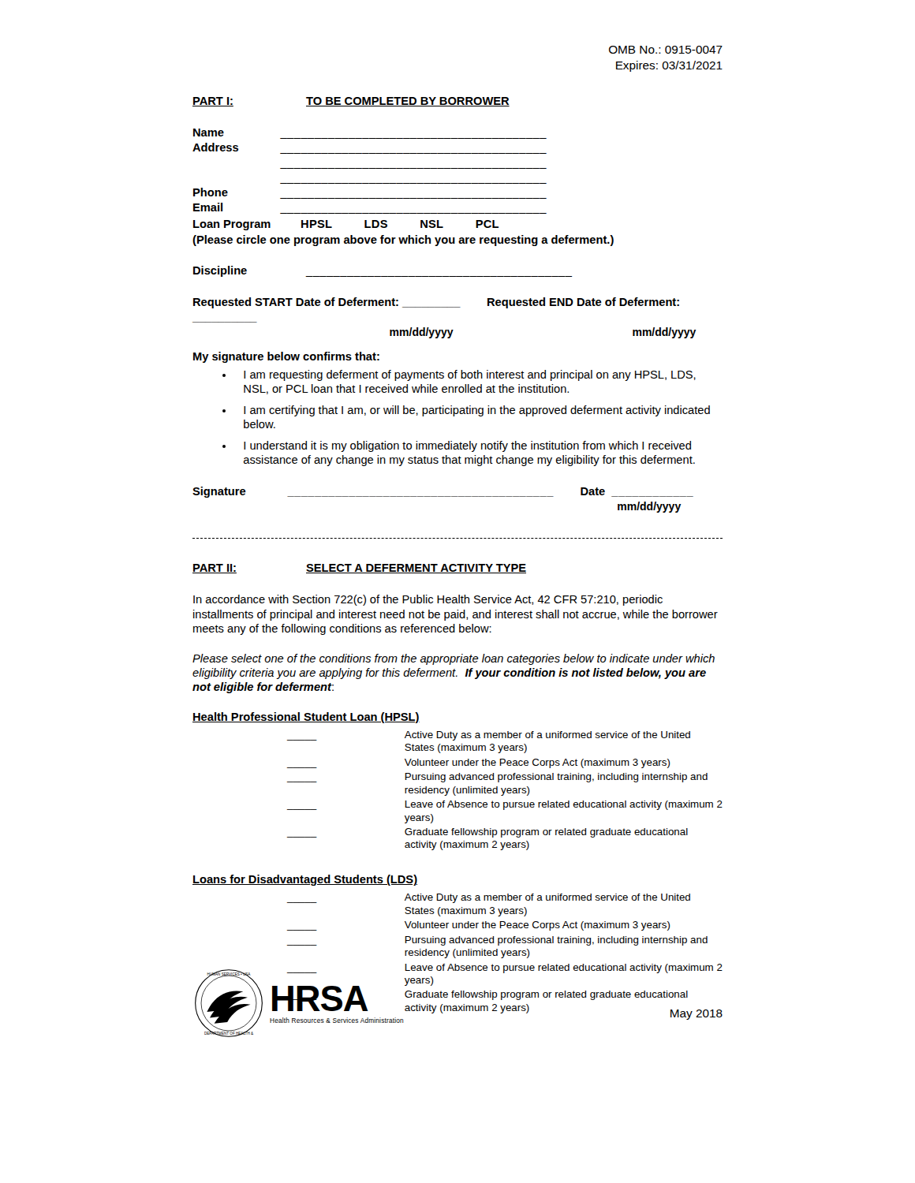OMB No.: 0915-0047
Expires: 03/31/2021
PART I: TO BE COMPLETED BY BORROWER
| Name | _______________________________________ |
| Address | _______________________________________ |
| | _______________________________________ |
| | _______________________________________ |
| Phone | _______________________________________ |
| Email | _______________________________________ |
Loan Program HPSL LDS NSL PCL
(Please circle one program above for which you are requesting a deferment.)
Discipline_______________________________________
Requested START Date of Deferment: _________ Requested END Date of Deferment: __________
mm/dd/yyyymm/dd/yyyy
My signature below confirms that:
I am requesting deferment of payments of both interest and principal on any HPSL, LDS, NSL, or PCL loan that I received while enrolled at the institution.
I am certifying that I am, or will be, participating in the approved deferment activity indicated below.
I understand it is my obligation to immediately notify the institution from which I received assistance of any change in my status that might change my eligibility for this deferment.
Signature _______________________________________Date ____________
mm/dd/yyyy
PART II: SELECT A DEFERMENT ACTIVITY TYPE
In accordance with Section 722(c) of the Public Health Service Act, 42 CFR 57:210, periodic installments of principal and interest need not be paid, and interest shall not accrue, while the borrower meets any of the following conditions as referenced below:
Please select one of the conditions from the appropriate loan categories below to indicate under which eligibility criteria you are applying for this deferment. If your condition is not listed below, you are not eligible for deferment:
Health Professional Student Loan (HPSL)
| _____ | Active Duty as a member of a uniformed service of the United States (maximum 3 years) |
| _____ | Volunteer under the Peace Corps Act (maximum 3 years) |
| _____ | Pursuing advanced professional training, including internship and residency (unlimited years) |
| _____ | Leave of Absence to pursue related educational activity (maximum 2 years) |
| _____ | Graduate fellowship program or related graduate educational activity (maximum 2 years) |
Loans for Disadvantaged Students (LDS)
| _____ | Active Duty as a member of a uniformed service of the United States (maximum 3 years) |
| _____ | Volunteer under the Peace Corps Act (maximum 3 years) |
| _____ | Pursuing advanced professional training, including internship and residency (unlimited years) |
| _____ | Leave of Absence to pursue related educational activity (maximum 2 years) |
| _____ | Graduate fellowship program or related graduate educational activity (maximum 2 years) |
HUMAN SERVICES • USA DEPARTMENT OF HEALTH &
HRSA
Health Resources & Services Administration
May 2018